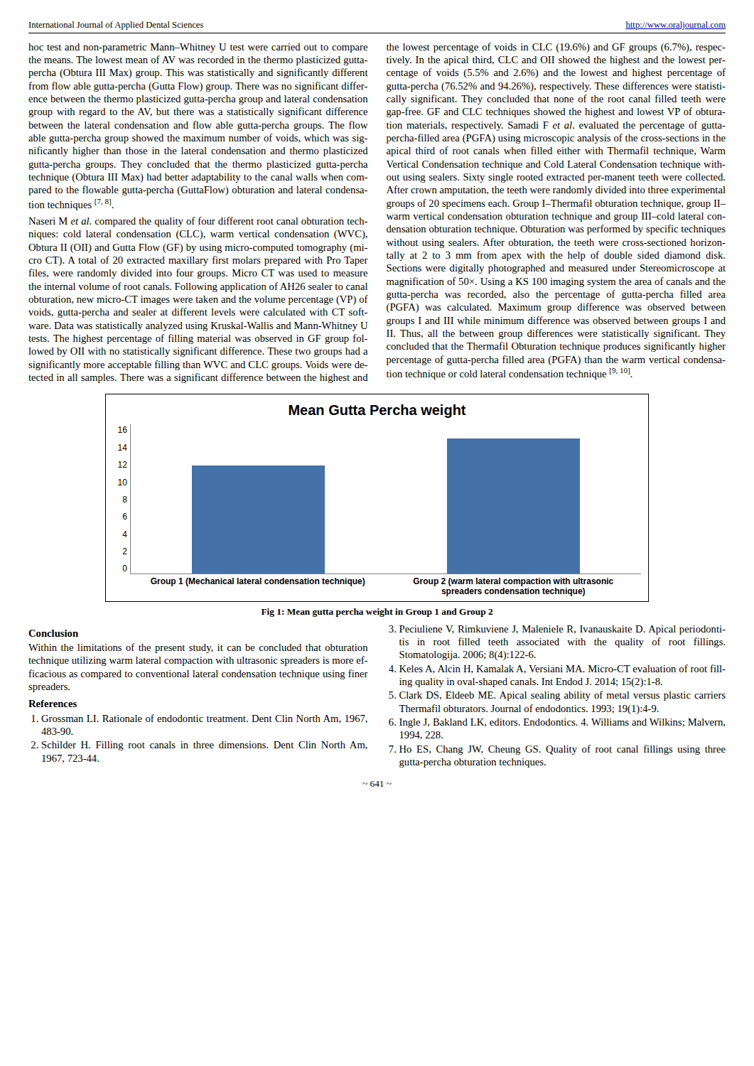International Journal of Applied Dental Sciences http://www.oraljournal.com
hoc test and non-parametric Mann–Whitney U test were carried out to compare the means. The lowest mean of AV was recorded in the thermo plasticized gutta-percha (Obtura III Max) group. This was statistically and significantly different from flow able gutta-percha (Gutta Flow) group. There was no significant difference between the thermo plasticized gutta-percha group and lateral condensation group with regard to the AV, but there was a statistically significant difference between the lateral condensation and flow able gutta-percha groups. The flow able gutta-percha group showed the maximum number of voids, which was significantly higher than those in the lateral condensation and thermo plasticized gutta-percha groups. They concluded that the thermo plasticized gutta-percha technique (Obtura III Max) had better adaptability to the canal walls when compared to the flowable gutta-percha (GuttaFlow) obturation and lateral condensation techniques [7, 8].
Naseri M et al. compared the quality of four different root canal obturation techniques: cold lateral condensation (CLC), warm vertical condensation (WVC), Obtura II (OII) and Gutta Flow (GF) by using micro-computed tomography (micro CT). A total of 20 extracted maxillary first molars prepared with Pro Taper files, were randomly divided into four groups. Micro CT was used to measure the internal volume of root canals. Following application of AH26 sealer to canal obturation, new micro-CT images were taken and the volume percentage (VP) of voids, gutta-percha and sealer at different levels were calculated with CT software. Data was statistically analyzed using Kruskal-Wallis and Mann-Whitney U tests. The highest percentage of filling material was observed in GF group followed by OII with no statistically significant difference. These two groups had a significantly more acceptable filling than WVC and CLC groups. Voids were detected in all samples. There was a significant difference between the highest and the lowest percentage of voids in CLC (19.6%) and GF groups (6.7%), respectively. In the apical third, CLC and OII showed the highest and the lowest percentage of voids (5.5% and 2.6%) and the lowest and highest percentage of gutta-percha (76.52% and 94.26%), respectively. These differences were statistically significant. They concluded that none of the root canal filled teeth were gap-free. GF and CLC techniques showed the highest and lowest VP of obturation materials, respectively. Samadi F et al. evaluated the percentage of gutta-percha-filled area (PGFA) using microscopic analysis of the cross-sections in the apical third of root canals when filled either with Thermafil technique, Warm Vertical Condensation technique and Cold Lateral Condensation technique without using sealers. Sixty single rooted extracted per-manent teeth were collected. After crown amputation, the teeth were randomly divided into three experimental groups of 20 specimens each. Group I–Thermafil obturation technique, group II–warm vertical condensation obturation technique and group III–cold lateral condensation obturation technique. Obturation was performed by specific techniques without using sealers. After obturation, the teeth were cross-sectioned horizontally at 2 to 3 mm from apex with the help of double sided diamond disk. Sections were digitally photographed and measured under Stereomicroscope at magnification of 50×. Using a KS 100 imaging system the area of canals and the gutta-percha was recorded, also the percentage of gutta-percha filled area (PGFA) was calculated. Maximum group difference was observed between groups I and III while minimum difference was observed between groups I and II. Thus, all the between group differences were statistically significant. They concluded that the Thermafil Obturation technique produces significantly higher percentage of gutta-percha filled area (PGFA) than the warm vertical condensation technique or cold lateral condensation technique [9, 10].
Mean Gutta Percha weight
16 14 12 10 8 6 4 2 0
Group 1 (Mechanical lateral condensation technique) Group 2 (warm lateral compaction with ultrasonic spreaders condensation technique)
Fig 1: Mean gutta percha weight in Group 1 and Group 2
Conclusion
Within the limitations of the present study, it can be concluded that obturation technique utilizing warm lateral compaction with ultrasonic spreaders is more efficacious as compared to conventional lateral condensation technique using finer spreaders.
References
Grossman LI. Rationale of endodontic treatment. Dent Clin North Am, 1967, 483-90.
Schilder H. Filling root canals in three dimensions. Dent Clin North Am, 1967, 723-44.
Peciuliene V, Rimkuviene J, Maleniele R, Ivanauskaite D. Apical periodontitis in root filled teeth associated with the quality of root fillings. Stomatologija. 2006; 8(4):122-6.
Keles A, Alcin H, Kamalak A, Versiani MA. Micro-CT evaluation of root filling quality in oval-shaped canals. Int Endod J. 2014; 15(2):1-8.
Clark DS, Eldeeb ME. Apical sealing ability of metal versus plastic carriers Thermafil obturators. Journal of endodontics. 1993; 19(1):4-9.
Ingle J, Bakland LK, editors. Endodontics. 4. Williams and Wilkins; Malvern, 1994, 228.
Ho ES, Chang JW, Cheung GS. Quality of root canal fillings using three gutta-percha obturation techniques.
~ 641 ~